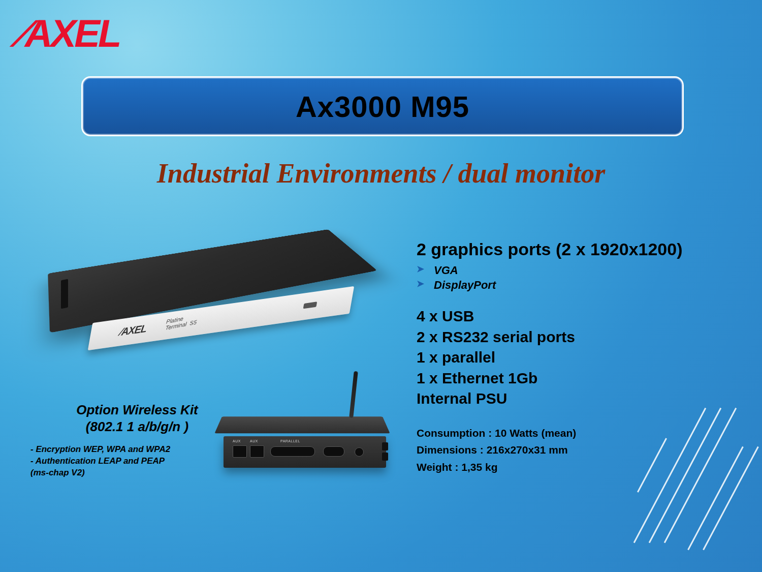∕AXEL
Ax3000 M95
Industrial Environments / dual monitor
∕AXEL
Platine
Terminal S5
Option Wireless Kit
(802.1 1 a/b/g/n )
- Encryption WEP, WPA and WPA2
- Authentication LEAP and PEAP
(ms-chap V2)
AUX AUX PARALLEL
2 graphics ports (2 x 1920x1200)
VGA
DisplayPort
4 x USB
2 x RS232 serial ports
1 x parallel
1 x Ethernet 1Gb
Internal PSU
Consumption : 10 Watts (mean)
Dimensions : 216x270x31 mm
Weight : 1,35 kg